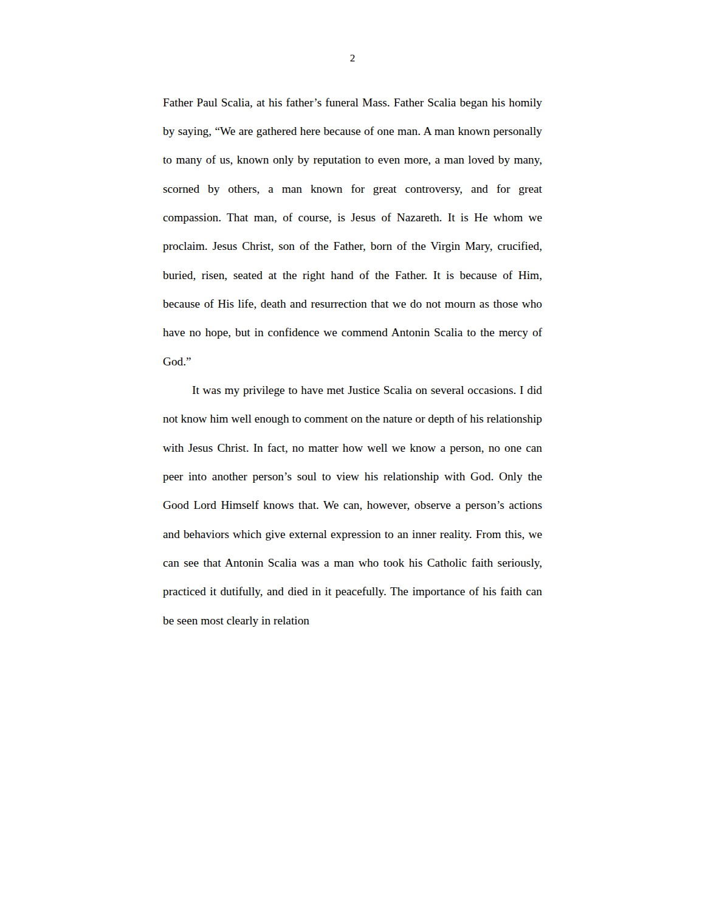2
Father Paul Scalia, at his father’s funeral Mass. Father Scalia began his homily by saying, “We are gathered here because of one man. A man known personally to many of us, known only by reputation to even more, a man loved by many, scorned by others, a man known for great controversy, and for great compassion. That man, of course, is Jesus of Nazareth. It is He whom we proclaim. Jesus Christ, son of the Father, born of the Virgin Mary, crucified, buried, risen, seated at the right hand of the Father. It is because of Him, because of His life, death and resurrection that we do not mourn as those who have no hope, but in confidence we commend Antonin Scalia to the mercy of God.”
It was my privilege to have met Justice Scalia on several occasions. I did not know him well enough to comment on the nature or depth of his relationship with Jesus Christ. In fact, no matter how well we know a person, no one can peer into another person’s soul to view his relationship with God. Only the Good Lord Himself knows that. We can, however, observe a person’s actions and behaviors which give external expression to an inner reality. From this, we can see that Antonin Scalia was a man who took his Catholic faith seriously, practiced it dutifully, and died in it peacefully. The importance of his faith can be seen most clearly in relation